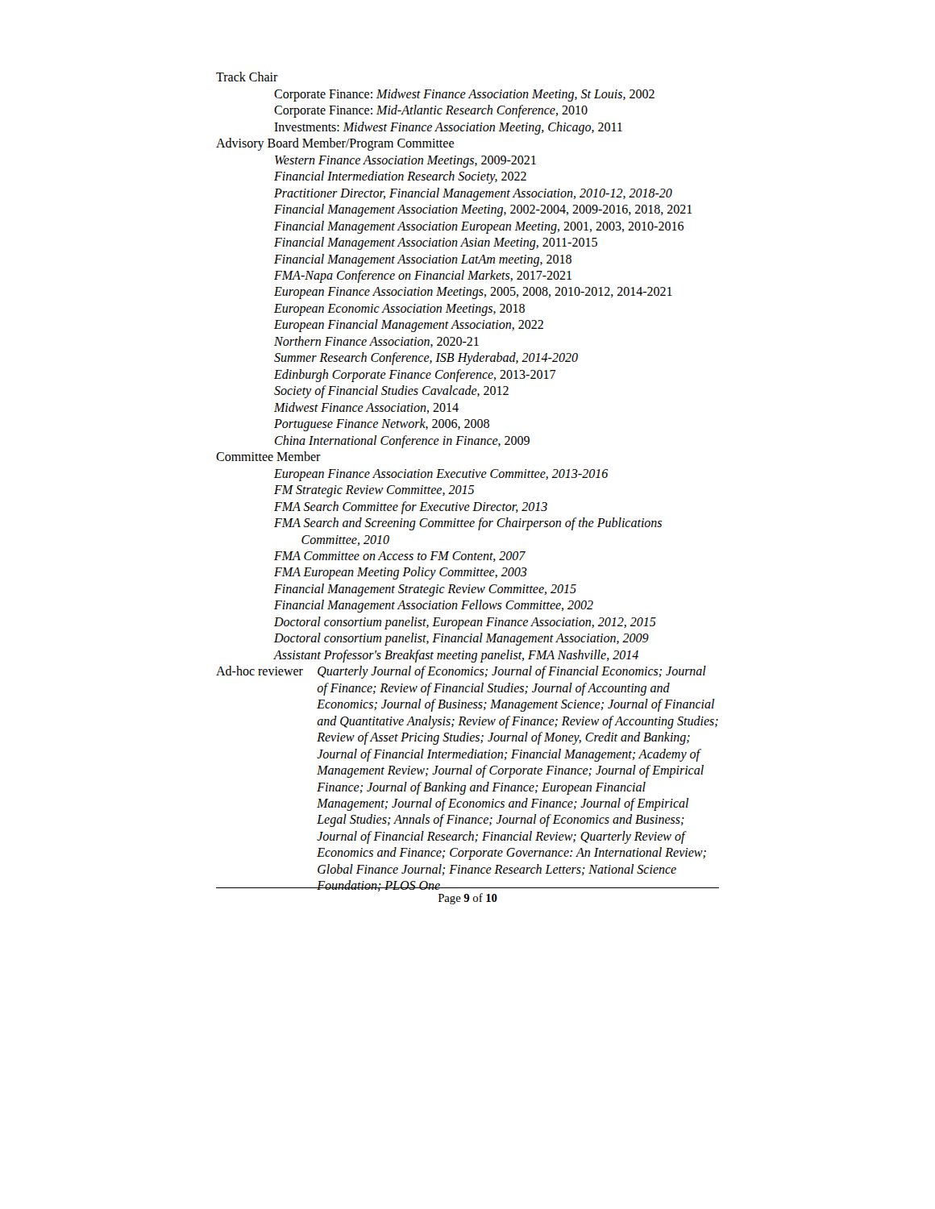Track Chair
Corporate Finance: Midwest Finance Association Meeting, St Louis, 2002
Corporate Finance: Mid-Atlantic Research Conference, 2010
Investments: Midwest Finance Association Meeting, Chicago, 2011
Advisory Board Member/Program Committee
Western Finance Association Meetings, 2009-2021
Financial Intermediation Research Society, 2022
Practitioner Director, Financial Management Association, 2010-12, 2018-20
Financial Management Association Meeting, 2002-2004, 2009-2016, 2018, 2021
Financial Management Association European Meeting, 2001, 2003, 2010-2016
Financial Management Association Asian Meeting, 2011-2015
Financial Management Association LatAm meeting, 2018
FMA-Napa Conference on Financial Markets, 2017-2021
European Finance Association Meetings, 2005, 2008, 2010-2012, 2014-2021
European Economic Association Meetings, 2018
European Financial Management Association, 2022
Northern Finance Association, 2020-21
Summer Research Conference, ISB Hyderabad, 2014-2020
Edinburgh Corporate Finance Conference, 2013-2017
Society of Financial Studies Cavalcade, 2012
Midwest Finance Association, 2014
Portuguese Finance Network, 2006, 2008
China International Conference in Finance, 2009
Committee Member
European Finance Association Executive Committee, 2013-2016
FM Strategic Review Committee, 2015
FMA Search Committee for Executive Director, 2013
FMA Search and Screening Committee for Chairperson of the Publications Committee, 2010
FMA Committee on Access to FM Content, 2007
FMA European Meeting Policy Committee, 2003
Financial Management Strategic Review Committee, 2015
Financial Management Association Fellows Committee, 2002
Doctoral consortium panelist, European Finance Association, 2012, 2015
Doctoral consortium panelist, Financial Management Association, 2009
Assistant Professor's Breakfast meeting panelist, FMA Nashville, 2014
Ad-hoc reviewer
Quarterly Journal of Economics; Journal of Financial Economics; Journal of Finance; Review of Financial Studies; Journal of Accounting and Economics; Journal of Business; Management Science; Journal of Financial and Quantitative Analysis; Review of Finance; Review of Accounting Studies; Review of Asset Pricing Studies; Journal of Money, Credit and Banking; Journal of Financial Intermediation; Financial Management; Academy of Management Review; Journal of Corporate Finance; Journal of Empirical Finance; Journal of Banking and Finance; European Financial Management; Journal of Economics and Finance; Journal of Empirical Legal Studies; Annals of Finance; Journal of Economics and Business; Journal of Financial Research; Financial Review; Quarterly Review of Economics and Finance; Corporate Governance: An International Review; Global Finance Journal; Finance Research Letters; National Science Foundation; PLOS One
Page 9 of 10